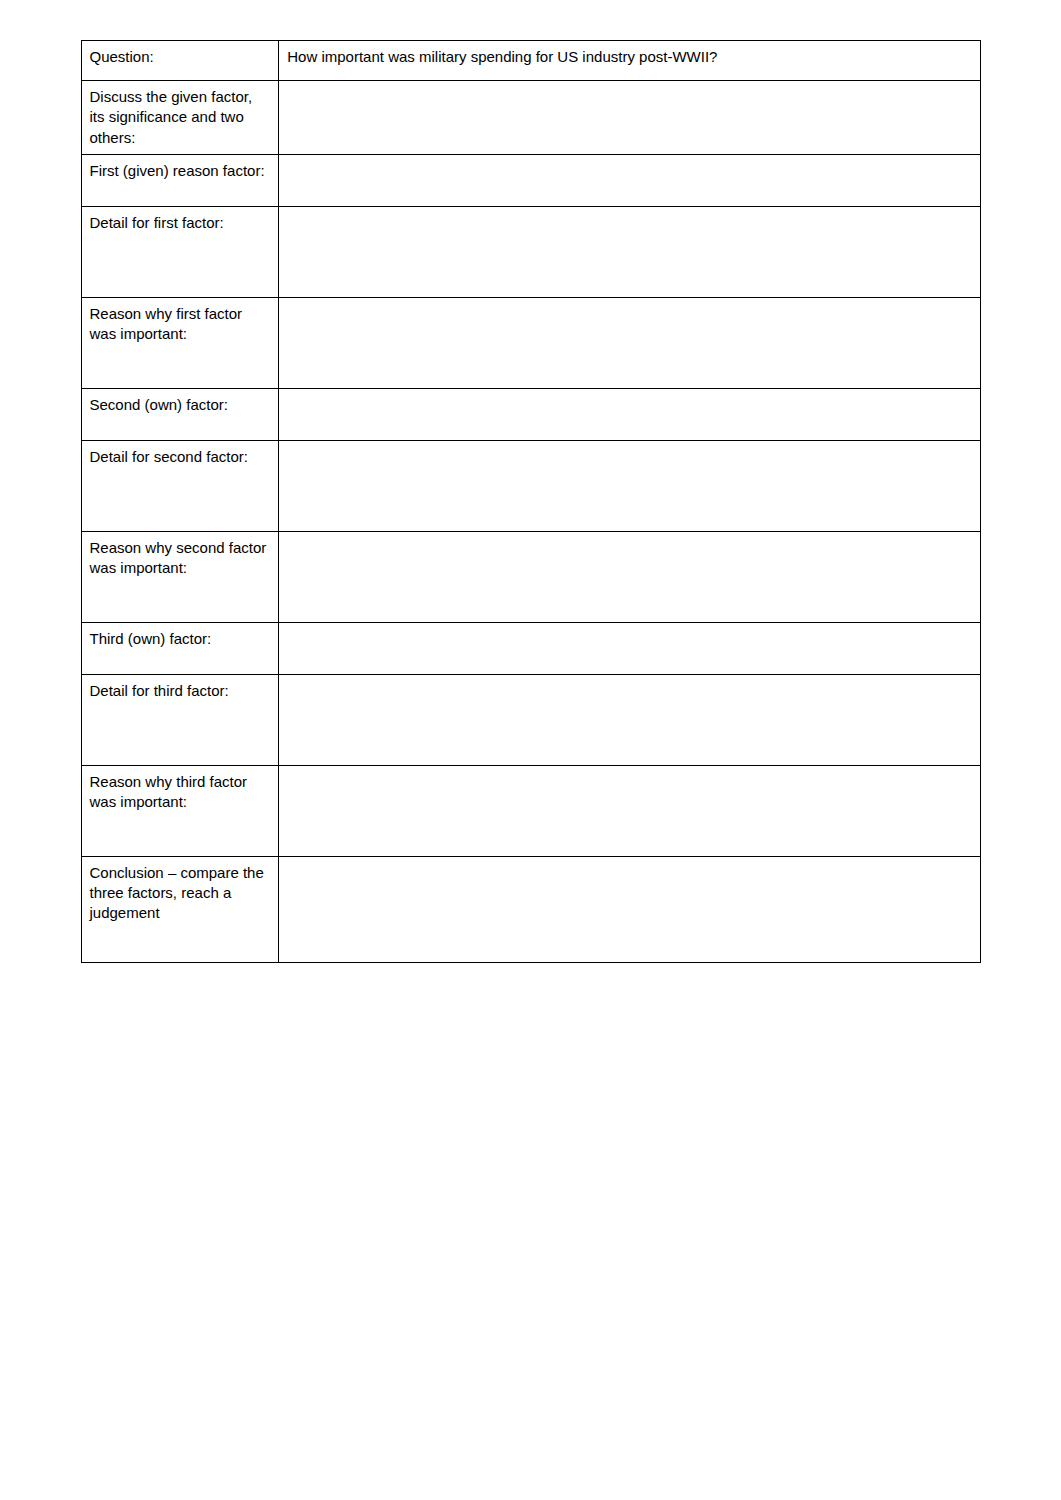| Question: | How important was military spending for US industry post-WWII? |
| Discuss the given factor, its significance and two others: | |
| First (given) reason factor: | |
| Detail for first factor: | |
| Reason why first factor was important: | |
| Second (own) factor: | |
| Detail for second factor: | |
| Reason why second factor was important: | |
| Third (own) factor: | |
| Detail for third factor: | |
| Reason why third factor was important: | |
| Conclusion – compare the three factors, reach a judgement | |